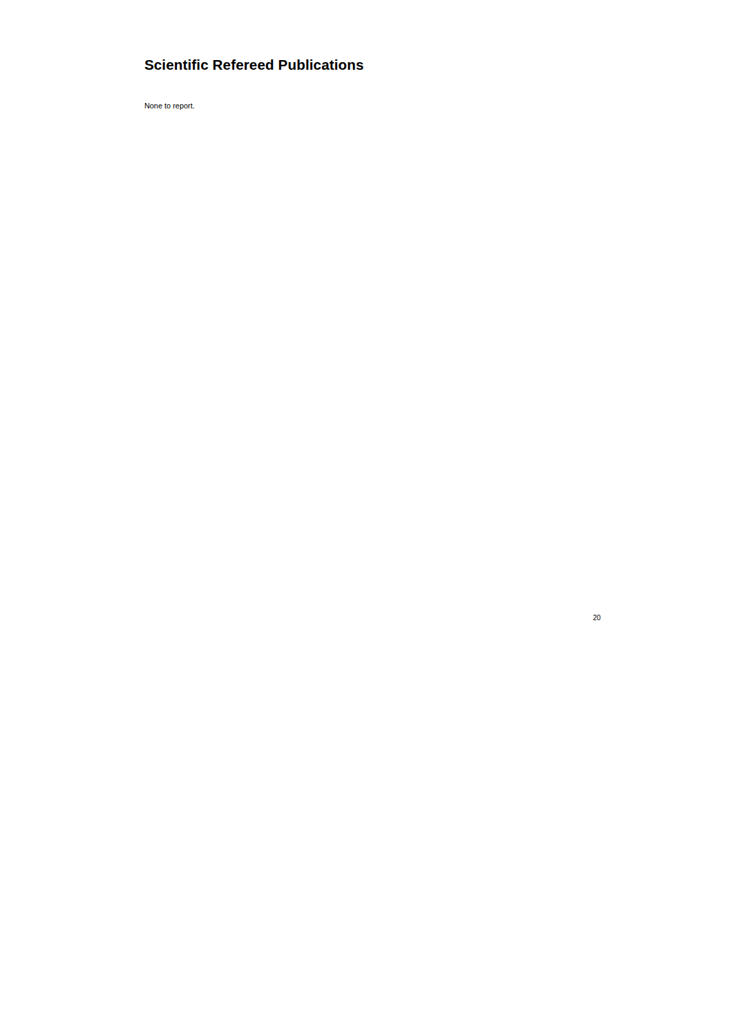Scientific Refereed Publications
None to report.
20